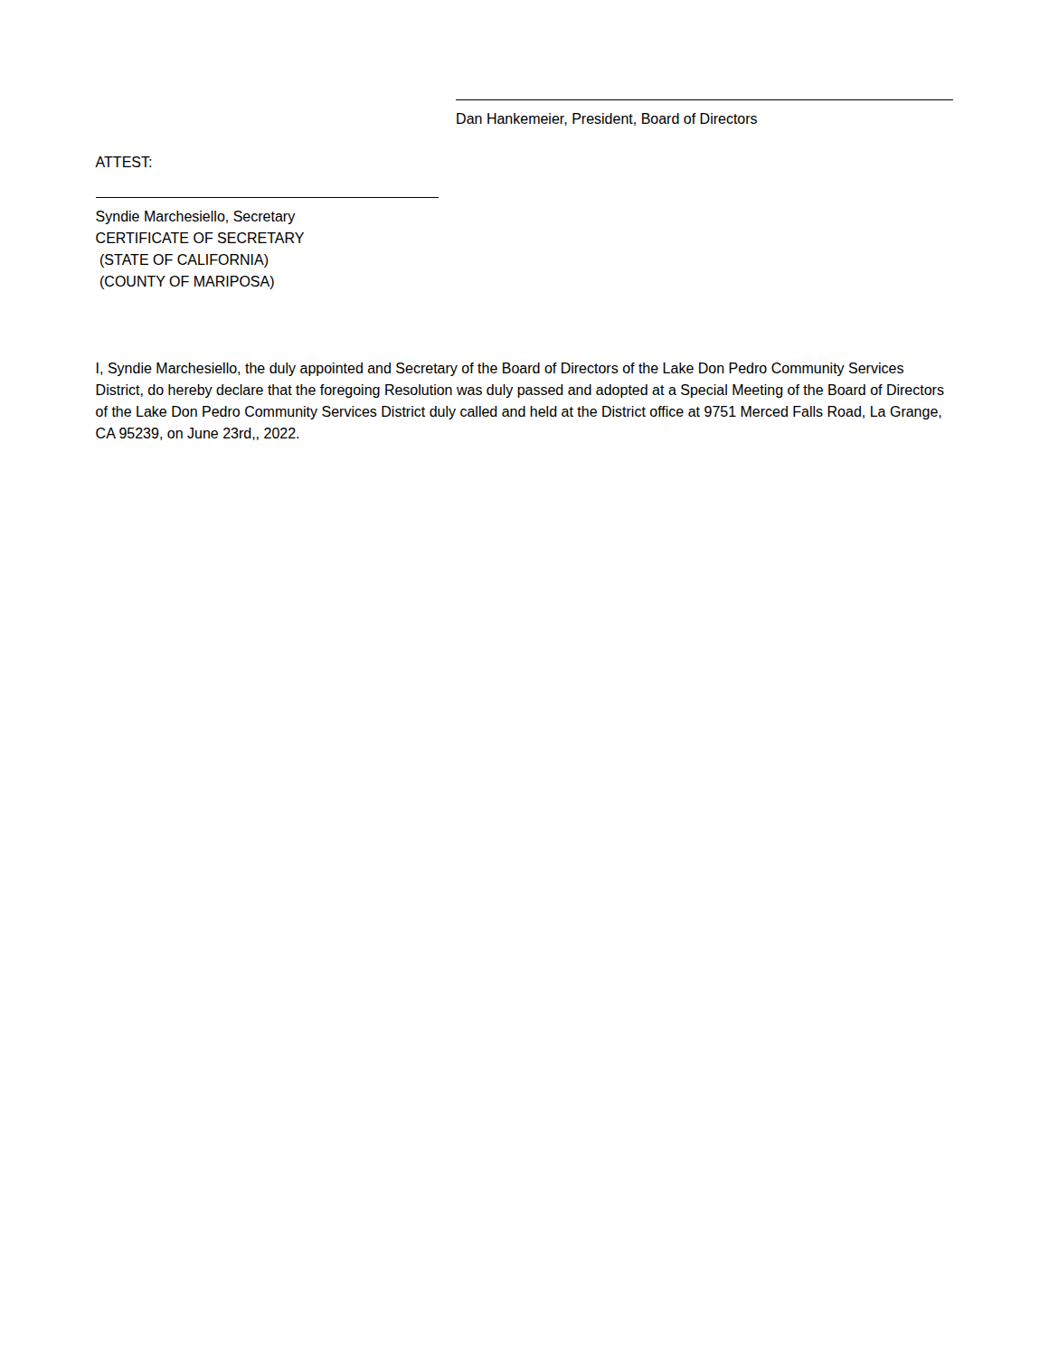Dan Hankemeier, President, Board of Directors
ATTEST:
Syndie Marchesiello, Secretary
CERTIFICATE OF SECRETARY
(STATE OF CALIFORNIA)
(COUNTY OF MARIPOSA)
I, Syndie Marchesiello, the duly appointed and Secretary of the Board of Directors of the Lake Don Pedro Community Services District, do hereby declare that the foregoing Resolution was duly passed and adopted at a Special Meeting of the Board of Directors of the Lake Don Pedro Community Services District duly called and held at the District office at 9751 Merced Falls Road, La Grange, CA 95239, on June 23rd,, 2022.